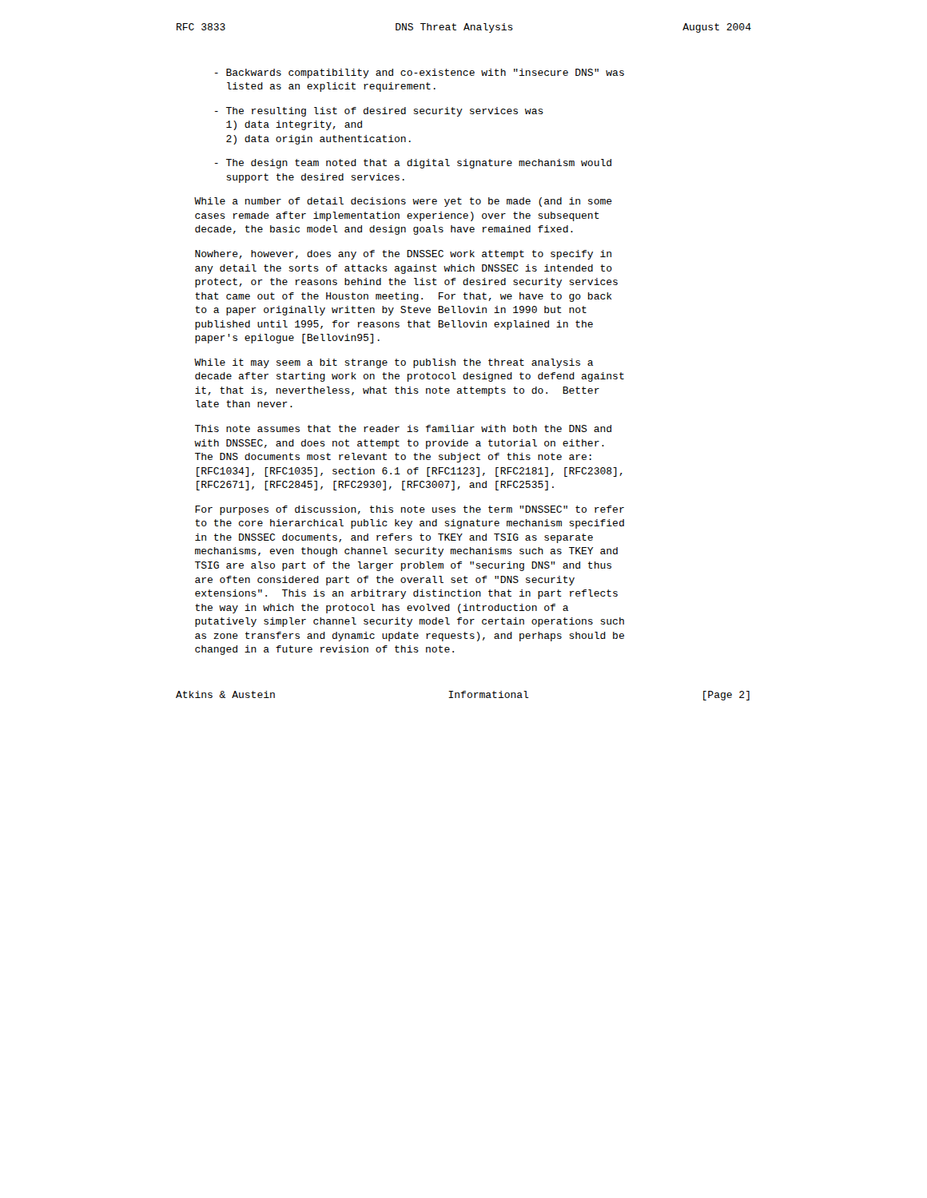RFC 3833 DNS Threat Analysis August 2004
   - Backwards compatibility and co-existence with "insecure DNS" was
     listed as an explicit requirement.
   - The resulting list of desired security services was
     1) data integrity, and
     2) data origin authentication.
   - The design team noted that a digital signature mechanism would
     support the desired services.
While a number of detail decisions were yet to be made (and in some
cases remade after implementation experience) over the subsequent
decade, the basic model and design goals have remained fixed.
Nowhere, however, does any of the DNSSEC work attempt to specify in
any detail the sorts of attacks against which DNSSEC is intended to
protect, or the reasons behind the list of desired security services
that came out of the Houston meeting.  For that, we have to go back
to a paper originally written by Steve Bellovin in 1990 but not
published until 1995, for reasons that Bellovin explained in the
paper's epilogue [Bellovin95].
While it may seem a bit strange to publish the threat analysis a
decade after starting work on the protocol designed to defend against
it, that is, nevertheless, what this note attempts to do.  Better
late than never.
This note assumes that the reader is familiar with both the DNS and
with DNSSEC, and does not attempt to provide a tutorial on either.
The DNS documents most relevant to the subject of this note are:
[RFC1034], [RFC1035], section 6.1 of [RFC1123], [RFC2181], [RFC2308],
[RFC2671], [RFC2845], [RFC2930], [RFC3007], and [RFC2535].
For purposes of discussion, this note uses the term "DNSSEC" to refer
to the core hierarchical public key and signature mechanism specified
in the DNSSEC documents, and refers to TKEY and TSIG as separate
mechanisms, even though channel security mechanisms such as TKEY and
TSIG are also part of the larger problem of "securing DNS" and thus
are often considered part of the overall set of "DNS security
extensions".  This is an arbitrary distinction that in part reflects
the way in which the protocol has evolved (introduction of a
putatively simpler channel security model for certain operations such
as zone transfers and dynamic update requests), and perhaps should be
changed in a future revision of this note.
Atkins & Austein Informational [Page 2]